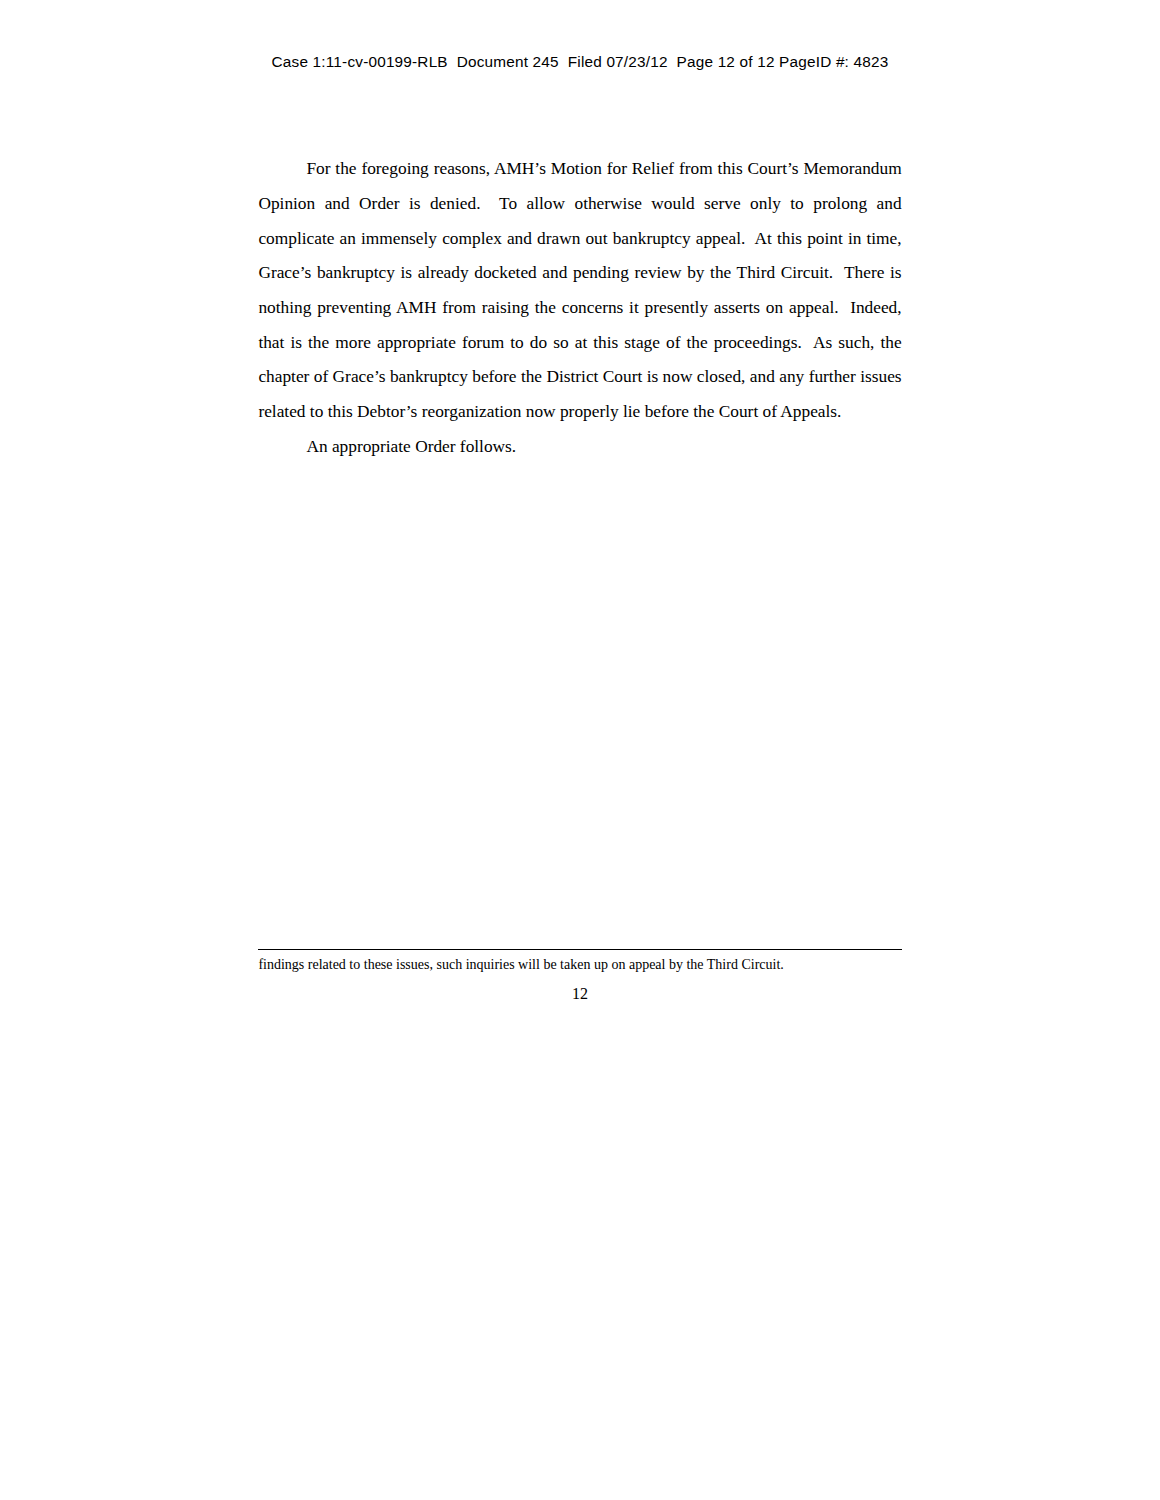Case 1:11-cv-00199-RLB Document 245 Filed 07/23/12 Page 12 of 12 PageID #: 4823
For the foregoing reasons, AMH’s Motion for Relief from this Court’s Memorandum Opinion and Order is denied. To allow otherwise would serve only to prolong and complicate an immensely complex and drawn out bankruptcy appeal. At this point in time, Grace’s bankruptcy is already docketed and pending review by the Third Circuit. There is nothing preventing AMH from raising the concerns it presently asserts on appeal. Indeed, that is the more appropriate forum to do so at this stage of the proceedings. As such, the chapter of Grace’s bankruptcy before the District Court is now closed, and any further issues related to this Debtor’s reorganization now properly lie before the Court of Appeals.
An appropriate Order follows.
findings related to these issues, such inquiries will be taken up on appeal by the Third Circuit.
12